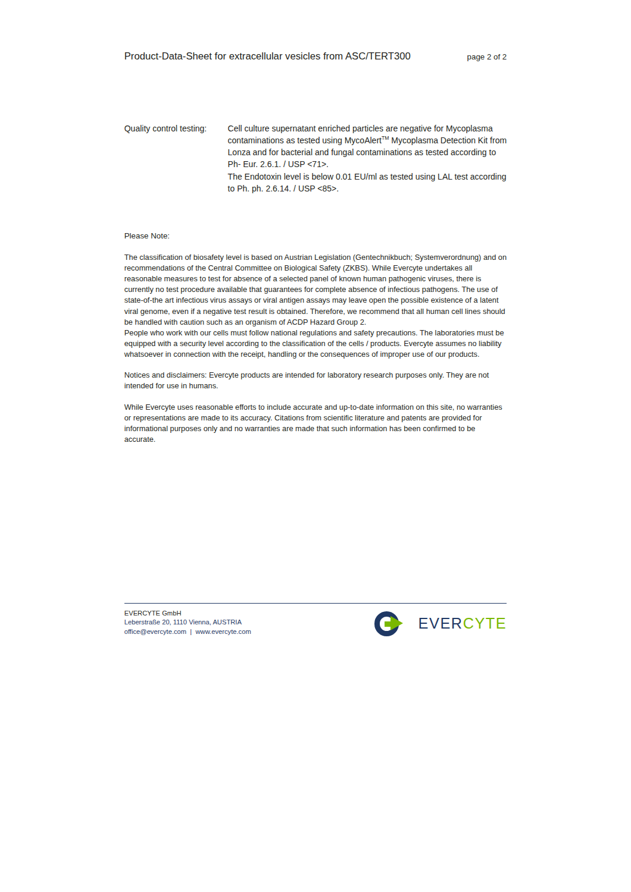Product-Data-Sheet for extracellular vesicles from ASC/TERT300
page 2 of 2
Quality control testing:
Cell culture supernatant enriched particles are negative for Mycoplasma contaminations as tested using MycoAlertTM Mycoplasma Detection Kit from Lonza and for bacterial and fungal contaminations as tested according to Ph- Eur. 2.6.1. / USP <71>.
The Endotoxin level is below 0.01 EU/ml as tested using LAL test according to Ph. ph. 2.6.14. / USP <85>.
Please Note:
The classification of biosafety level is based on Austrian Legislation (Gentechnikbuch; Systemverordnung) and on recommendations of the Central Committee on Biological Safety (ZKBS). While Evercyte undertakes all reasonable measures to test for absence of a selected panel of known human pathogenic viruses, there is currently no test procedure available that guarantees for complete absence of infectious pathogens. The use of state-of-the art infectious virus assays or viral antigen assays may leave open the possible existence of a latent viral genome, even if a negative test result is obtained. Therefore, we recommend that all human cell lines should be handled with caution such as an organism of ACDP Hazard Group 2.
People who work with our cells must follow national regulations and safety precautions. The laboratories must be equipped with a security level according to the classification of the cells / products. Evercyte assumes no liability whatsoever in connection with the receipt, handling or the consequences of improper use of our products.
Notices and disclaimers: Evercyte products are intended for laboratory research purposes only. They are not intended for use in humans.
While Evercyte uses reasonable efforts to include accurate and up-to-date information on this site, no warranties or representations are made to its accuracy. Citations from scientific literature and patents are provided for informational purposes only and no warranties are made that such information has been confirmed to be accurate.
EVERCYTE GmbH
Leberstraße 20, 1110 Vienna, AUSTRIA
office@evercyte.com | www.evercyte.com
EVERCYTE